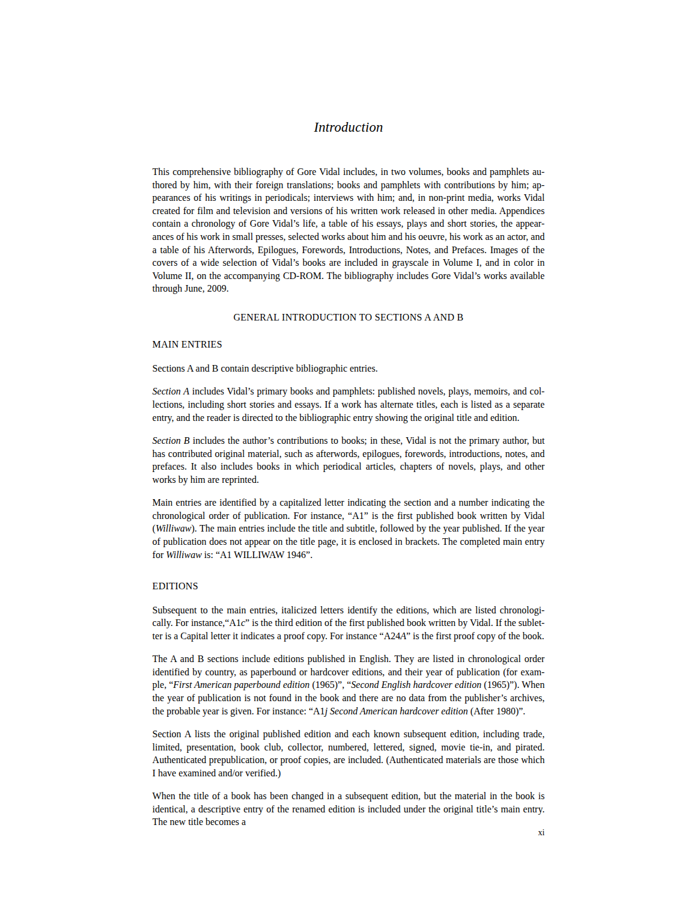Introduction
This comprehensive bibliography of Gore Vidal includes, in two volumes, books and pamphlets authored by him, with their foreign translations; books and pamphlets with contributions by him; appearances of his writings in periodicals; interviews with him; and, in non-print media, works Vidal created for film and television and versions of his written work released in other media. Appendices contain a chronology of Gore Vidal’s life, a table of his essays, plays and short stories, the appearances of his work in small presses, selected works about him and his oeuvre, his work as an actor, and a table of his Afterwords, Epilogues, Forewords, Introductions, Notes, and Prefaces. Images of the covers of a wide selection of Vidal’s books are included in grayscale in Volume I, and in color in Volume II, on the accompanying CD-ROM. The bibliography includes Gore Vidal’s works available through June, 2009.
GENERAL INTRODUCTION TO SECTIONS A AND B
MAIN ENTRIES
Sections A and B contain descriptive bibliographic entries.
Section A includes Vidal’s primary books and pamphlets: published novels, plays, memoirs, and collections, including short stories and essays. If a work has alternate titles, each is listed as a separate entry, and the reader is directed to the bibliographic entry showing the original title and edition.
Section B includes the author’s contributions to books; in these, Vidal is not the primary author, but has contributed original material, such as afterwords, epilogues, forewords, introductions, notes, and prefaces. It also includes books in which periodical articles, chapters of novels, plays, and other works by him are reprinted.
Main entries are identified by a capitalized letter indicating the section and a number indicating the chronological order of publication. For instance, “A1” is the first published book written by Vidal (Williwaw). The main entries include the title and subtitle, followed by the year published. If the year of publication does not appear on the title page, it is enclosed in brackets. The completed main entry for Williwaw is: “A1 WILLIWAW 1946”.
EDITIONS
Subsequent to the main entries, italicized letters identify the editions, which are listed chronologically. For instance,“A1c” is the third edition of the first published book written by Vidal. If the subletter is a Capital letter it indicates a proof copy. For instance “A24A” is the first proof copy of the book.
The A and B sections include editions published in English. They are listed in chronological order identified by country, as paperbound or hardcover editions, and their year of publication (for example, “First American paperbound edition (1965)”, “Second English hardcover edition (1965)”). When the year of publication is not found in the book and there are no data from the publisher’s archives, the probable year is given. For instance: “A1j Second American hardcover edition (After 1980)”.
Section A lists the original published edition and each known subsequent edition, including trade, limited, presentation, book club, collector, numbered, lettered, signed, movie tie-in, and pirated. Authenticated prepublication, or proof copies, are included. (Authenticated materials are those which I have examined and/or verified.)
When the title of a book has been changed in a subsequent edition, but the material in the book is identical, a descriptive entry of the renamed edition is included under the original title’s main entry. The new title becomes a
xi